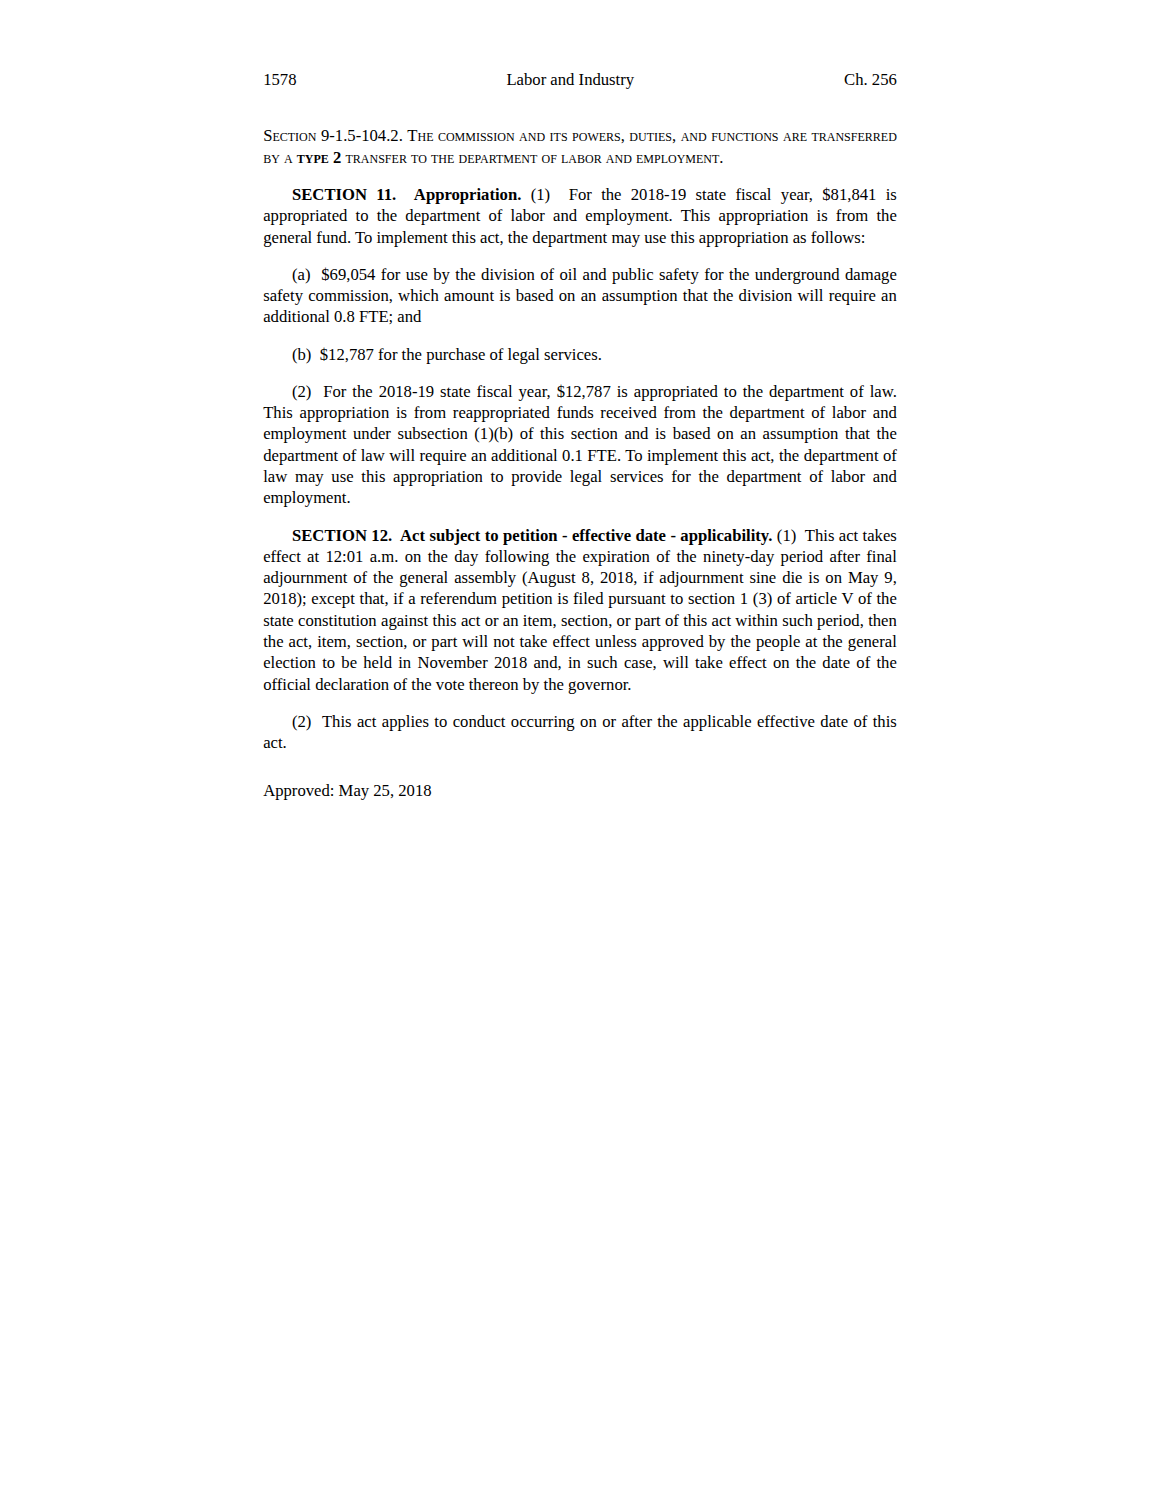1578 Labor and Industry Ch. 256
Section 9-1.5-104.2. The commission and its powers, duties, and functions are transferred by a type 2 transfer to the department of labor and employment.
SECTION 11. Appropriation. (1) For the 2018-19 state fiscal year, $81,841 is appropriated to the department of labor and employment. This appropriation is from the general fund. To implement this act, the department may use this appropriation as follows:
(a) $69,054 for use by the division of oil and public safety for the underground damage safety commission, which amount is based on an assumption that the division will require an additional 0.8 FTE; and
(b) $12,787 for the purchase of legal services.
(2) For the 2018-19 state fiscal year, $12,787 is appropriated to the department of law. This appropriation is from reappropriated funds received from the department of labor and employment under subsection (1)(b) of this section and is based on an assumption that the department of law will require an additional 0.1 FTE. To implement this act, the department of law may use this appropriation to provide legal services for the department of labor and employment.
SECTION 12. Act subject to petition - effective date - applicability. (1) This act takes effect at 12:01 a.m. on the day following the expiration of the ninety-day period after final adjournment of the general assembly (August 8, 2018, if adjournment sine die is on May 9, 2018); except that, if a referendum petition is filed pursuant to section 1 (3) of article V of the state constitution against this act or an item, section, or part of this act within such period, then the act, item, section, or part will not take effect unless approved by the people at the general election to be held in November 2018 and, in such case, will take effect on the date of the official declaration of the vote thereon by the governor.
(2) This act applies to conduct occurring on or after the applicable effective date of this act.
Approved: May 25, 2018